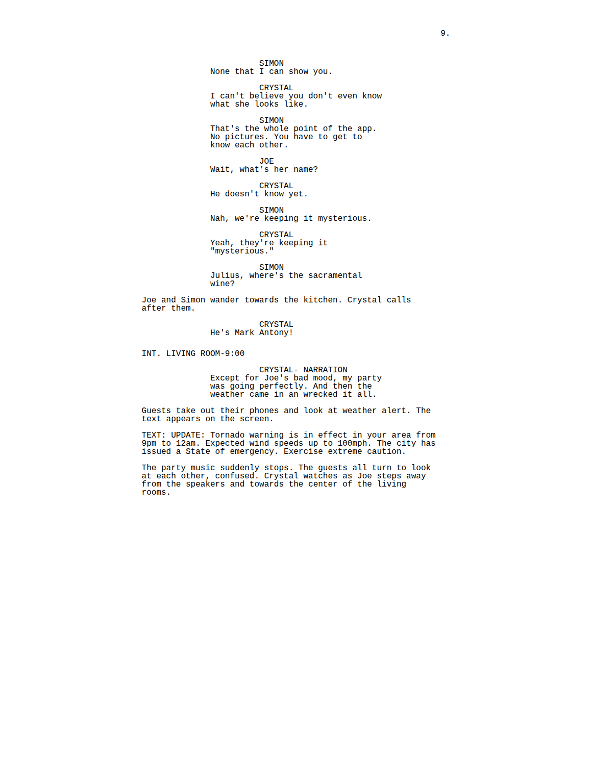9.
SIMON
None that I can show you.
CRYSTAL
I can't believe you don't even know what she looks like.
SIMON
That's the whole point of the app. No pictures. You have to get to know each other.
JOE
Wait, what's her name?
CRYSTAL
He doesn't know yet.
SIMON
Nah, we're keeping it mysterious.
CRYSTAL
Yeah, they're keeping it "mysterious."
SIMON
Julius, where's the sacramental wine?
Joe and Simon wander towards the kitchen. Crystal calls after them.
CRYSTAL
He's Mark Antony!
INT. LIVING ROOM-9:00
CRYSTAL- NARRATION
Except for Joe's bad mood, my party was going perfectly. And then the weather came in an wrecked it all.
Guests take out their phones and look at weather alert. The text appears on the screen.
TEXT: UPDATE: Tornado warning is in effect in your area from 9pm to 12am. Expected wind speeds up to 100mph. The city has issued a State of emergency. Exercise extreme caution.
The party music suddenly stops. The guests all turn to look at each other, confused. Crystal watches as Joe steps away from the speakers and towards the center of the living rooms.